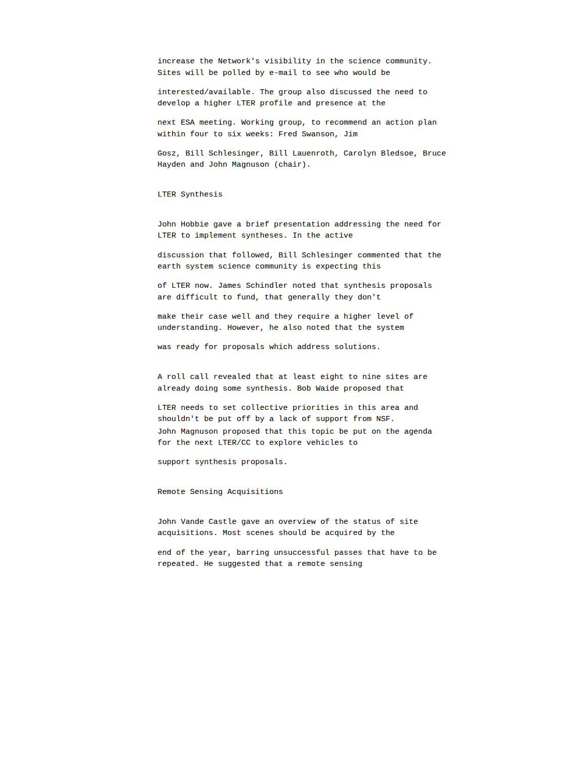increase the Network's visibility in the science community. Sites will be polled by e-mail to see who would be
interested/available. The group also discussed the need to develop a higher LTER profile and presence at the
next ESA meeting. Working group, to recommend an action plan within four to six weeks: Fred Swanson, Jim
Gosz, Bill Schlesinger, Bill Lauenroth, Carolyn Bledsoe, Bruce Hayden and John Magnuson (chair).
LTER Synthesis
John Hobbie gave a brief presentation addressing the need for LTER to implement syntheses. In the active
discussion that followed, Bill Schlesinger commented that the earth system science community is expecting this
of LTER now. James Schindler noted that synthesis proposals are difficult to fund, that generally they don't
make their case well and they require a higher level of understanding. However, he also noted that the system
was ready for proposals which address solutions.
A roll call revealed that at least eight to nine sites are already doing some synthesis. Bob Waide proposed that
LTER needs to set collective priorities in this area and shouldn't be put off by a lack of support from NSF.
John Magnuson proposed that this topic be put on the agenda for the next LTER/CC to explore vehicles to
support synthesis proposals.
Remote Sensing Acquisitions
John Vande Castle gave an overview of the status of site acquisitions. Most scenes should be acquired by the
end of the year, barring unsuccessful passes that have to be repeated. He suggested that a remote sensing